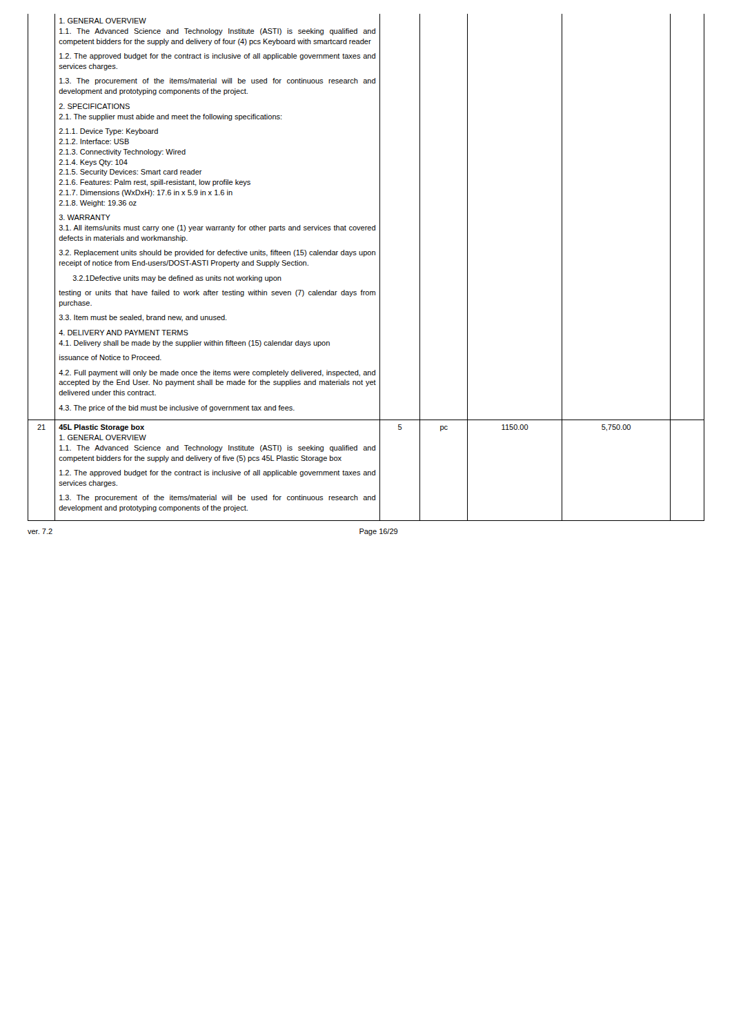| | 1. GENERAL OVERVIEW 1.1. The Advanced Science and Technology Institute (ASTI) is seeking qualified and competent bidders for the supply and delivery of four (4) pcs Keyboard with smartcard reader 1.2. The approved budget for the contract is inclusive of all applicable government taxes and services charges. 1.3. The procurement of the items/material will be used for continuous research and development and prototyping components of the project. 2. SPECIFICATIONS 2.1. The supplier must abide and meet the following specifications: 2.1.1. Device Type: Keyboard 2.1.2. Interface: USB 2.1.3. Connectivity Technology: Wired 2.1.4. Keys Qty: 104 2.1.5. Security Devices: Smart card reader 2.1.6. Features: Palm rest, spill-resistant, low profile keys 2.1.7. Dimensions (WxDxH): 17.6 in x 5.9 in x 1.6 in 2.1.8. Weight: 19.36 oz 3. WARRANTY 3.1. All items/units must carry one (1) year warranty for other parts and services that covered defects in materials and workmanship. 3.2. Replacement units should be provided for defective units, fifteen (15) calendar days upon receipt of notice from End-users/DOST-ASTI Property and Supply Section. 3.2.1Defective units may be defined as units not working upon testing or units that have failed to work after testing within seven (7) calendar days from purchase. 3.3. Item must be sealed, brand new, and unused. 4. DELIVERY AND PAYMENT TERMS 4.1. Delivery shall be made by the supplier within fifteen (15) calendar days upon issuance of Notice to Proceed. 4.2. Full payment will only be made once the items were completely delivered, inspected, and accepted by the End User. No payment shall be made for the supplies and materials not yet delivered under this contract. 4.3. The price of the bid must be inclusive of government tax and fees. | | | | | |
| 21 | 45L Plastic Storage box 1. GENERAL OVERVIEW 1.1. The Advanced Science and Technology Institute (ASTI) is seeking qualified and competent bidders for the supply and delivery of five (5) pcs 45L Plastic Storage box 1.2. The approved budget for the contract is inclusive of all applicable government taxes and services charges. 1.3. The procurement of the items/material will be used for continuous research and development and prototyping components of the project. | 5 | pc | 1150.00 | 5,750.00 | |
ver. 7.2 Page 16/29